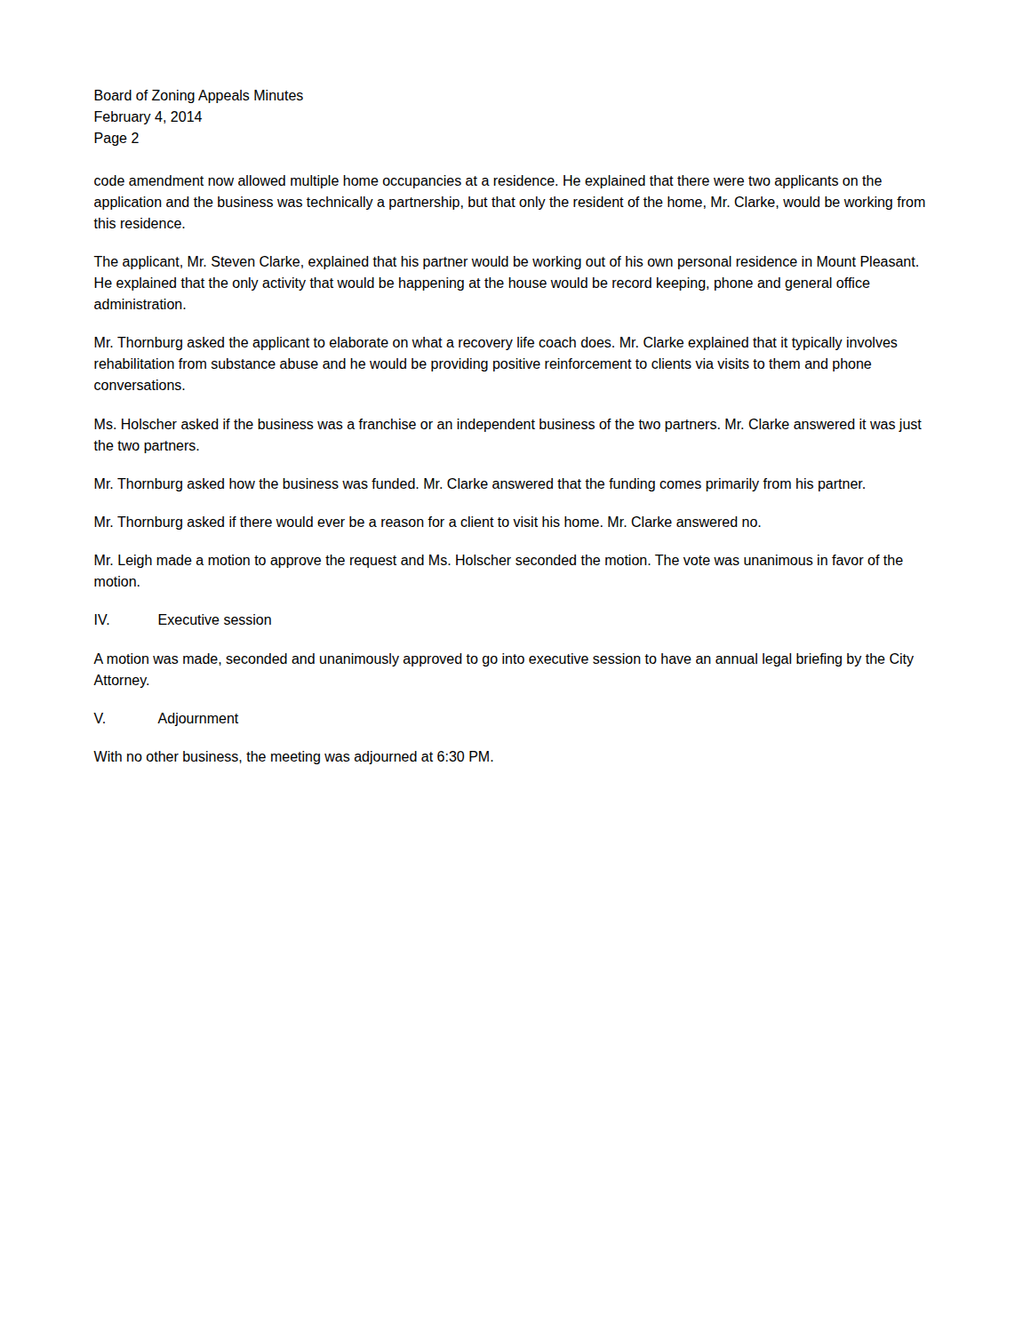Board of Zoning Appeals Minutes
February 4, 2014
Page 2
code amendment now allowed multiple home occupancies at a residence. He explained that there were two applicants on the application and the business was technically a partnership, but that only the resident of the home, Mr. Clarke, would be working from this residence.
The applicant, Mr. Steven Clarke, explained that his partner would be working out of his own personal residence in Mount Pleasant. He explained that the only activity that would be happening at the house would be record keeping, phone and general office administration.
Mr. Thornburg asked the applicant to elaborate on what a recovery life coach does. Mr. Clarke explained that it typically involves rehabilitation from substance abuse and he would be providing positive reinforcement to clients via visits to them and phone conversations.
Ms. Holscher asked if the business was a franchise or an independent business of the two partners. Mr. Clarke answered it was just the two partners.
Mr. Thornburg asked how the business was funded. Mr. Clarke answered that the funding comes primarily from his partner.
Mr. Thornburg asked if there would ever be a reason for a client to visit his home. Mr. Clarke answered no.
Mr. Leigh made a motion to approve the request and Ms. Holscher seconded the motion. The vote was unanimous in favor of the motion.
IV. Executive session
A motion was made, seconded and unanimously approved to go into executive session to have an annual legal briefing by the City Attorney.
V. Adjournment
With no other business, the meeting was adjourned at 6:30 PM.